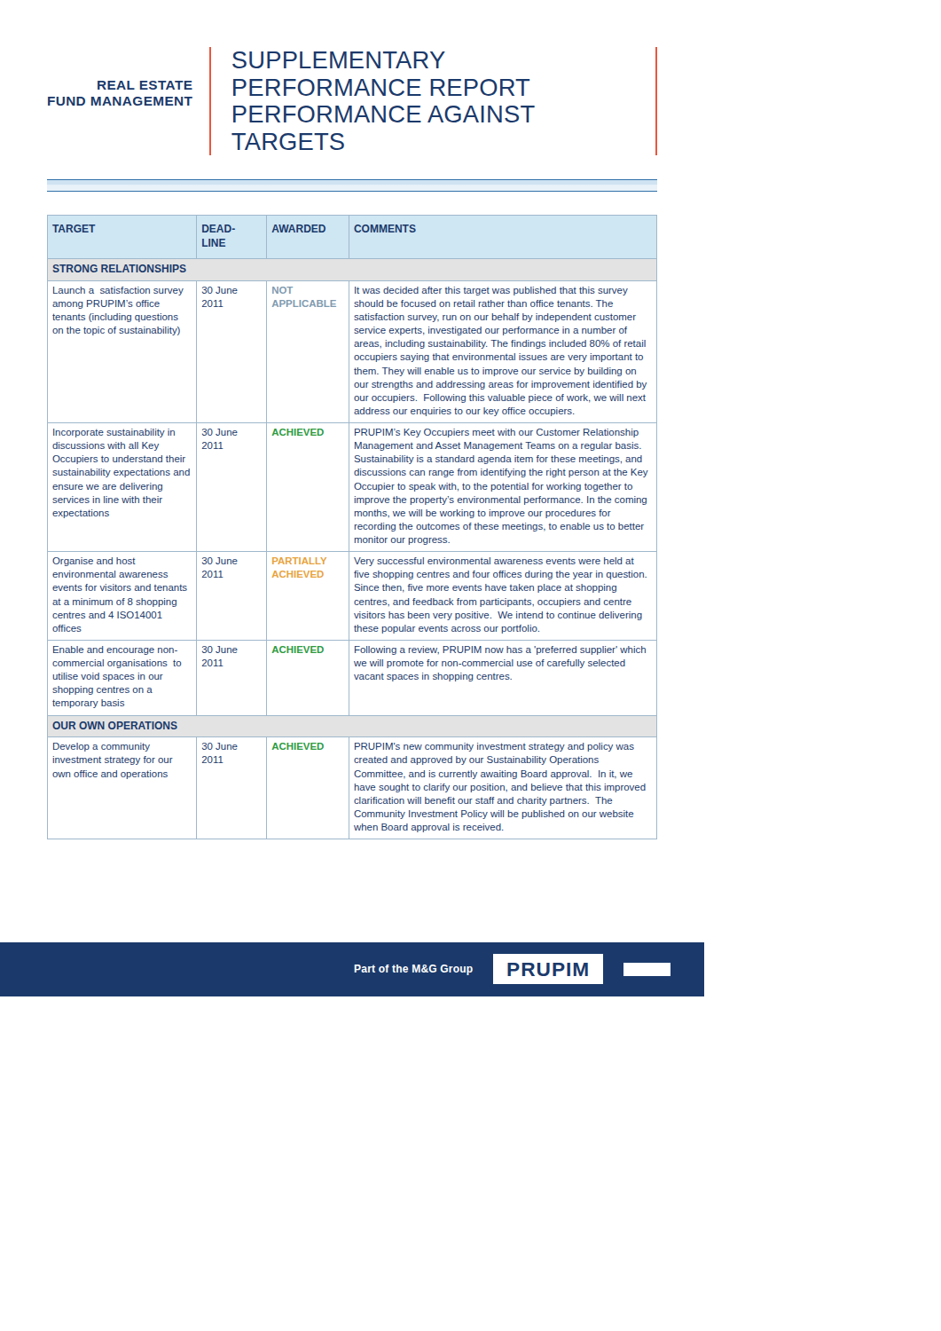REAL ESTATE
FUND MANAGEMENT
SUPPLEMENTARY PERFORMANCE REPORT
PERFORMANCE AGAINST TARGETS
| TARGET | DEAD- LINE | AWARDED | COMMENTS |
| --- | --- | --- | --- |
| STRONG RELATIONSHIPS |
| Launch a satisfaction survey among PRUPIM’s office tenants (including questions on the topic of sustainability) | 30 June 2011 | NOT APPLICABLE | It was decided after this target was published that this survey should be focused on retail rather than office tenants. The satisfaction survey, run on our behalf by independent customer service experts, investigated our performance in a number of areas, including sustainability. The findings included 80% of retail occupiers saying that environmental issues are very important to them. They will enable us to improve our service by building on our strengths and addressing areas for improvement identified by our occupiers. Following this valuable piece of work, we will next address our enquiries to our key office occupiers. |
| Incorporate sustainability in discussions with all Key Occupiers to understand their sustainability expectations and ensure we are delivering services in line with their expectations | 30 June 2011 | ACHIEVED | PRUPIM’s Key Occupiers meet with our Customer Relationship Management and Asset Management Teams on a regular basis. Sustainability is a standard agenda item for these meetings, and discussions can range from identifying the right person at the Key Occupier to speak with, to the potential for working together to improve the property’s environmental performance. In the coming months, we will be working to improve our procedures for recording the outcomes of these meetings, to enable us to better monitor our progress. |
| Organise and host environmental awareness events for visitors and tenants at a minimum of 8 shopping centres and 4 ISO14001 offices | 30 June 2011 | PARTIALLY ACHIEVED | Very successful environmental awareness events were held at five shopping centres and four offices during the year in question. Since then, five more events have taken place at shopping centres, and feedback from participants, occupiers and centre visitors has been very positive. We intend to continue delivering these popular events across our portfolio. |
| Enable and encourage non-commercial organisations to utilise void spaces in our shopping centres on a temporary basis | 30 June 2011 | ACHIEVED | Following a review, PRUPIM now has a 'preferred supplier' which we will promote for non-commercial use of carefully selected vacant spaces in shopping centres. |
| OUR OWN OPERATIONS |
| Develop a community investment strategy for our own office and operations | 30 June 2011 | ACHIEVED | PRUPIM's new community investment strategy and policy was created and approved by our Sustainability Operations Committee, and is currently awaiting Board approval. In it, we have sought to clarify our position, and believe that this improved clarification will benefit our staff and charity partners. The Community Investment Policy will be published on our website when Board approval is received. |
15
Part of the M&G Group
PRUPIM